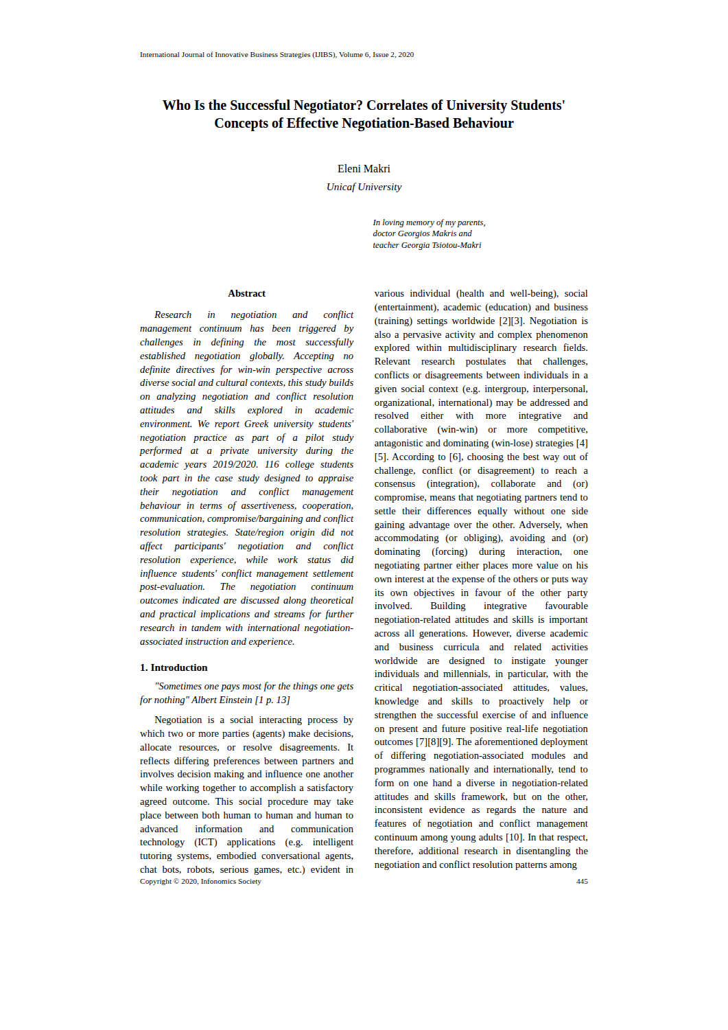International Journal of Innovative Business Strategies (IJIBS), Volume 6, Issue 2, 2020
Who Is the Successful Negotiator? Correlates of University Students'
Concepts of Effective Negotiation-Based Behaviour
Eleni Makri
Unicaf University
In loving memory of my parents,
doctor Georgios Makris and
teacher Georgia Tsiotou-Makri
Abstract
Research in negotiation and conflict management continuum has been triggered by challenges in defining the most successfully established negotiation globally. Accepting no definite directives for win-win perspective across diverse social and cultural contexts, this study builds on analyzing negotiation and conflict resolution attitudes and skills explored in academic environment. We report Greek university students' negotiation practice as part of a pilot study performed at a private university during the academic years 2019/2020. 116 college students took part in the case study designed to appraise their negotiation and conflict management behaviour in terms of assertiveness, cooperation, communication, compromise/bargaining and conflict resolution strategies. State/region origin did not affect participants' negotiation and conflict resolution experience, while work status did influence students' conflict management settlement post-evaluation. The negotiation continuum outcomes indicated are discussed along theoretical and practical implications and streams for further research in tandem with international negotiation-associated instruction and experience.
1. Introduction
"Sometimes one pays most for the things one gets for nothing" Albert Einstein [1 p. 13]
Negotiation is a social interacting process by which two or more parties (agents) make decisions, allocate resources, or resolve disagreements. It reflects differing preferences between partners and involves decision making and influence one another while working together to accomplish a satisfactory agreed outcome. This social procedure may take place between both human to human and human to advanced information and communication technology (ICT) applications (e.g. intelligent tutoring systems, embodied conversational agents, chat bots, robots, serious games, etc.) evident in various individual (health and well-being), social (entertainment), academic (education) and business (training) settings worldwide [2][3]. Negotiation is also a pervasive activity and complex phenomenon explored within multidisciplinary research fields. Relevant research postulates that challenges, conflicts or disagreements between individuals in a given social context (e.g. intergroup, interpersonal, organizational, international) may be addressed and resolved either with more integrative and collaborative (win-win) or more competitive, antagonistic and dominating (win-lose) strategies [4][5]. According to [6], choosing the best way out of challenge, conflict (or disagreement) to reach a consensus (integration), collaborate and (or) compromise, means that negotiating partners tend to settle their differences equally without one side gaining advantage over the other. Adversely, when accommodating (or obliging), avoiding and (or) dominating (forcing) during interaction, one negotiating partner either places more value on his own interest at the expense of the others or puts way its own objectives in favour of the other party involved. Building integrative favourable negotiation-related attitudes and skills is important across all generations. However, diverse academic and business curricula and related activities worldwide are designed to instigate younger individuals and millennials, in particular, with the critical negotiation-associated attitudes, values, knowledge and skills to proactively help or strengthen the successful exercise of and influence on present and future positive real-life negotiation outcomes [7][8][9]. The aforementioned deployment of differing negotiation-associated modules and programmes nationally and internationally, tend to form on one hand a diverse in negotiation-related attitudes and skills framework, but on the other, inconsistent evidence as regards the nature and features of negotiation and conflict management continuum among young adults [10]. In that respect, therefore, additional research in disentangling the negotiation and conflict resolution patterns among
Copyright © 2020, Infonomics Society 445